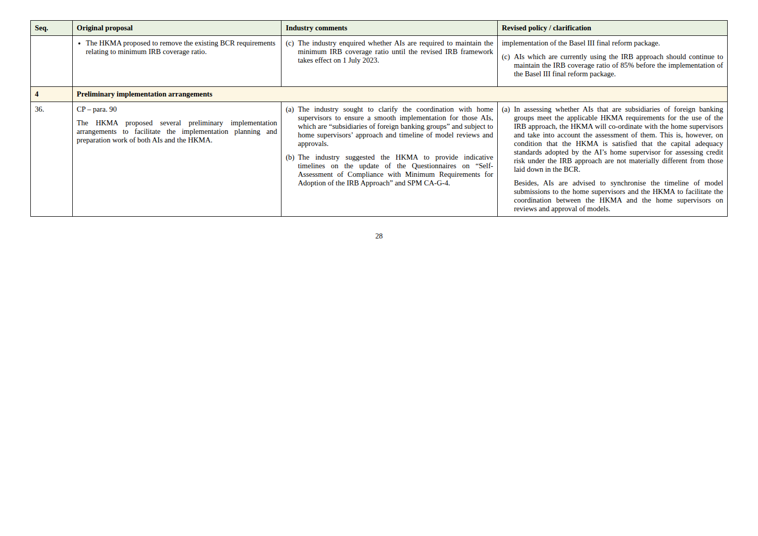| Seq. | Original proposal | Industry comments | Revised policy / clarification |
| --- | --- | --- | --- |
| | The HKMA proposed to remove the existing BCR requirements relating to minimum IRB coverage ratio. | (c) The industry enquired whether AIs are required to maintain the minimum IRB coverage ratio until the revised IRB framework takes effect on 1 July 2023. | implementation of the Basel III final reform package. (c) AIs which are currently using the IRB approach should continue to maintain the IRB coverage ratio of 85% before the implementation of the Basel III final reform package. |
| 4 | Preliminary implementation arrangements |
| 36. | CP – para. 90 The HKMA proposed several preliminary implementation arrangements to facilitate the implementation planning and preparation work of both AIs and the HKMA. | (a) The industry sought to clarify the coordination with home supervisors to ensure a smooth implementation for those AIs, which are “subsidiaries of foreign banking groups” and subject to home supervisors’ approach and timeline of model reviews and approvals. (b) The industry suggested the HKMA to provide indicative timelines on the update of the Questionnaires on “Self-Assessment of Compliance with Minimum Requirements for Adoption of the IRB Approach” and SPM CA-G-4. | (a) In assessing whether AIs that are subsidiaries of foreign banking groups meet the applicable HKMA requirements for the use of the IRB approach, the HKMA will co-ordinate with the home supervisors and take into account the assessment of them. This is, however, on condition that the HKMA is satisfied that the capital adequacy standards adopted by the AI’s home supervisor for assessing credit risk under the IRB approach are not materially different from those laid down in the BCR. Besides, AIs are advised to synchronise the timeline of model submissions to the home supervisors and the HKMA to facilitate the coordination between the HKMA and the home supervisors on reviews and approval of models. |
28